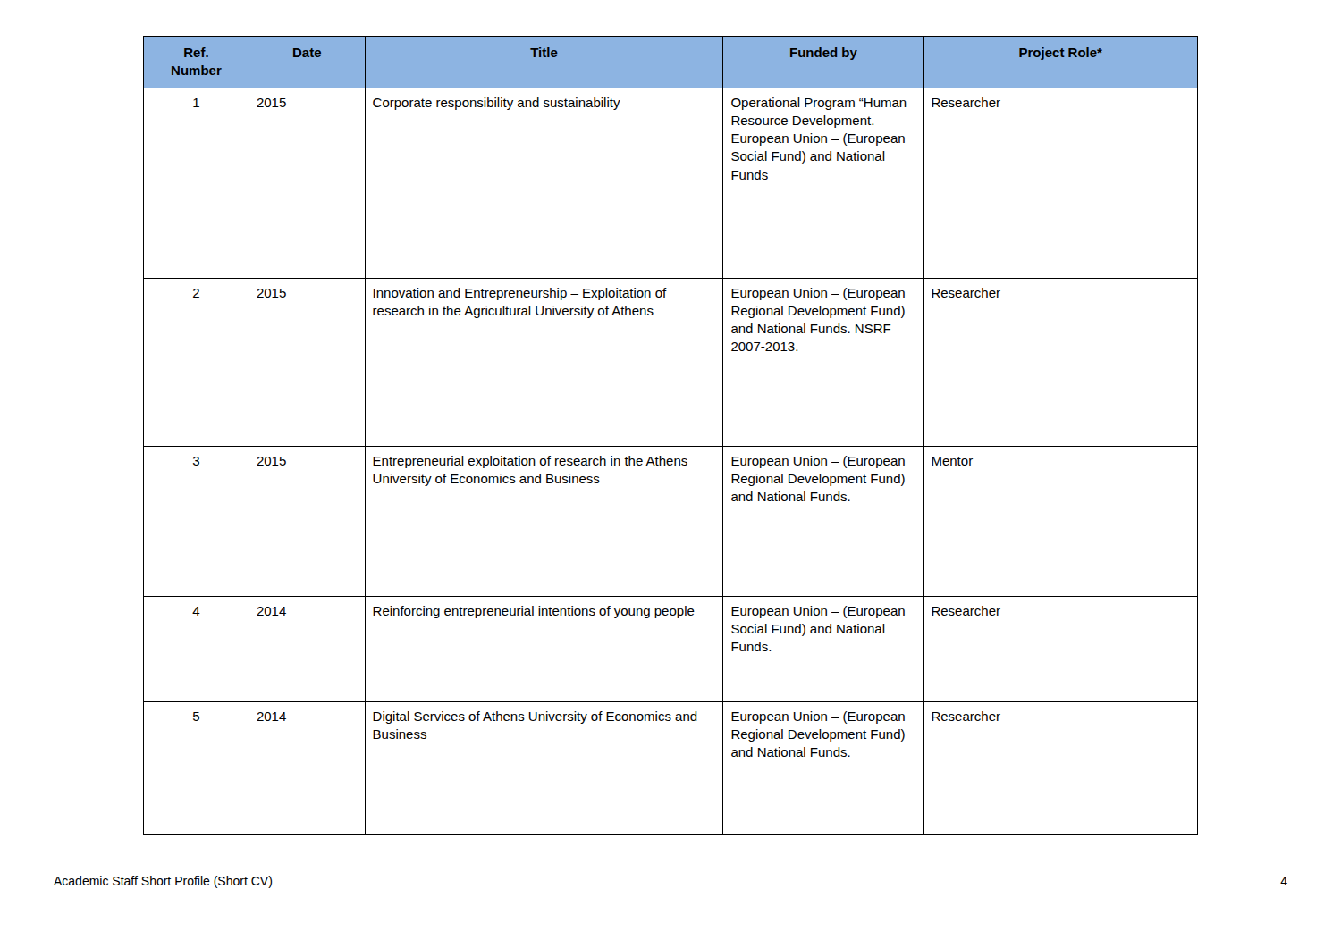| Ref. Number | Date | Title | Funded by | Project Role* |
| --- | --- | --- | --- | --- |
| 1 | 2015 | Corporate responsibility and sustainability | Operational Program “Human Resource Development. European Union – (European Social Fund) and National Funds | Researcher |
| 2 | 2015 | Innovation and Entrepreneurship – Exploitation of research in the Agricultural University of Athens | European Union – (European Regional Development Fund) and National Funds. NSRF 2007-2013. | Researcher |
| 3 | 2015 | Entrepreneurial exploitation of research in the Athens University of Economics and Business | European Union – (European Regional Development Fund) and National Funds. | Mentor |
| 4 | 2014 | Reinforcing entrepreneurial intentions of young people | European Union – (European Social Fund) and National Funds. | Researcher |
| 5 | 2014 | Digital Services of Athens University of Economics and Business | European Union – (European Regional Development Fund) and National Funds. | Researcher |
Academic Staff Short Profile (Short CV) 4